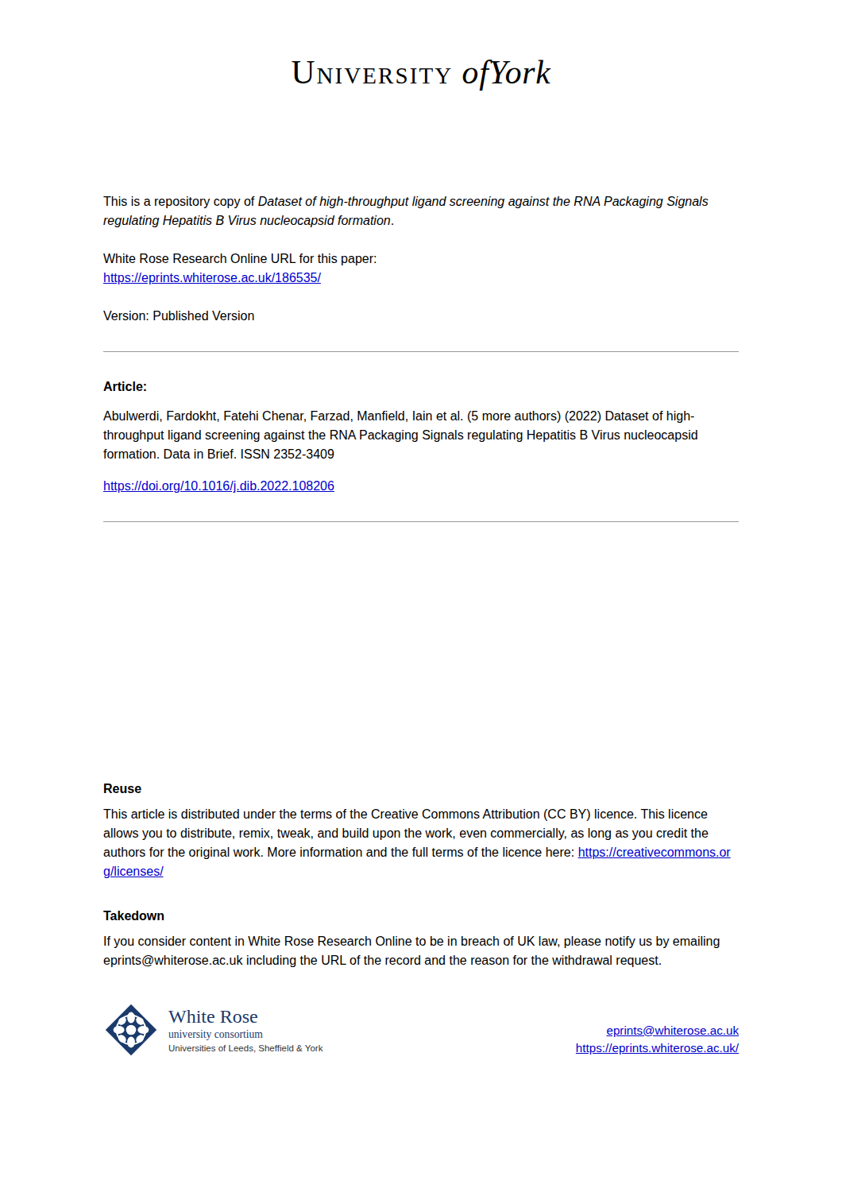University of York
This is a repository copy of Dataset of high-throughput ligand screening against the RNA Packaging Signals regulating Hepatitis B Virus nucleocapsid formation.
White Rose Research Online URL for this paper:
https://eprints.whiterose.ac.uk/186535/
Version: Published Version
Article:
Abulwerdi, Fardokht, Fatehi Chenar, Farzad, Manfield, Iain et al. (5 more authors) (2022) Dataset of high-throughput ligand screening against the RNA Packaging Signals regulating Hepatitis B Virus nucleocapsid formation. Data in Brief. ISSN 2352-3409
https://doi.org/10.1016/j.dib.2022.108206
Reuse
This article is distributed under the terms of the Creative Commons Attribution (CC BY) licence. This licence allows you to distribute, remix, tweak, and build upon the work, even commercially, as long as you credit the authors for the original work. More information and the full terms of the licence here: https://creativecommons.org/licenses/
Takedown
If you consider content in White Rose Research Online to be in breach of UK law, please notify us by emailing eprints@whiterose.ac.uk including the URL of the record and the reason for the withdrawal request.
White Rose
university consortium
Universities of Leeds, Sheffield & York
eprints@whiterose.ac.uk https://eprints.whiterose.ac.uk/